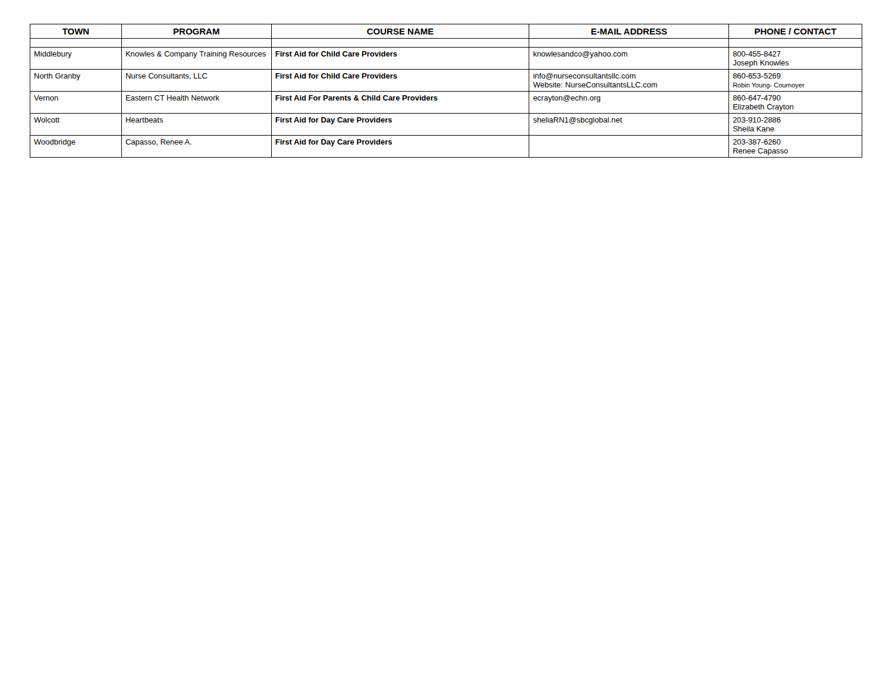| TOWN | PROGRAM | COURSE NAME | E-MAIL ADDRESS | PHONE / CONTACT |
| --- | --- | --- | --- | --- |
| Middlebury | Knowles & Company Training Resources | First Aid for Child Care Providers | knowlesandco@yahoo.com | 800-455-8427 Joseph Knowles |
| North Granby | Nurse Consultants, LLC | First Aid for Child Care Providers | info@nurseconsultantsllc.com Website: NurseConsultantsLLC.com | 860-653-5269 Robin Young- Cournoyer |
| Vernon | Eastern CT Health Network | First Aid For Parents & Child Care Providers | ecrayton@echn.org | 860-647-4790 Elizabeth Crayton |
| Wolcott | Heartbeats | First Aid for Day Care Providers | sheliaRN1@sbcglobal.net | 203-910-2886 Sheila Kane |
| Woodbridge | Capasso, Renee A. | First Aid for Day Care Providers | | 203-387-6260 Renee Capasso |